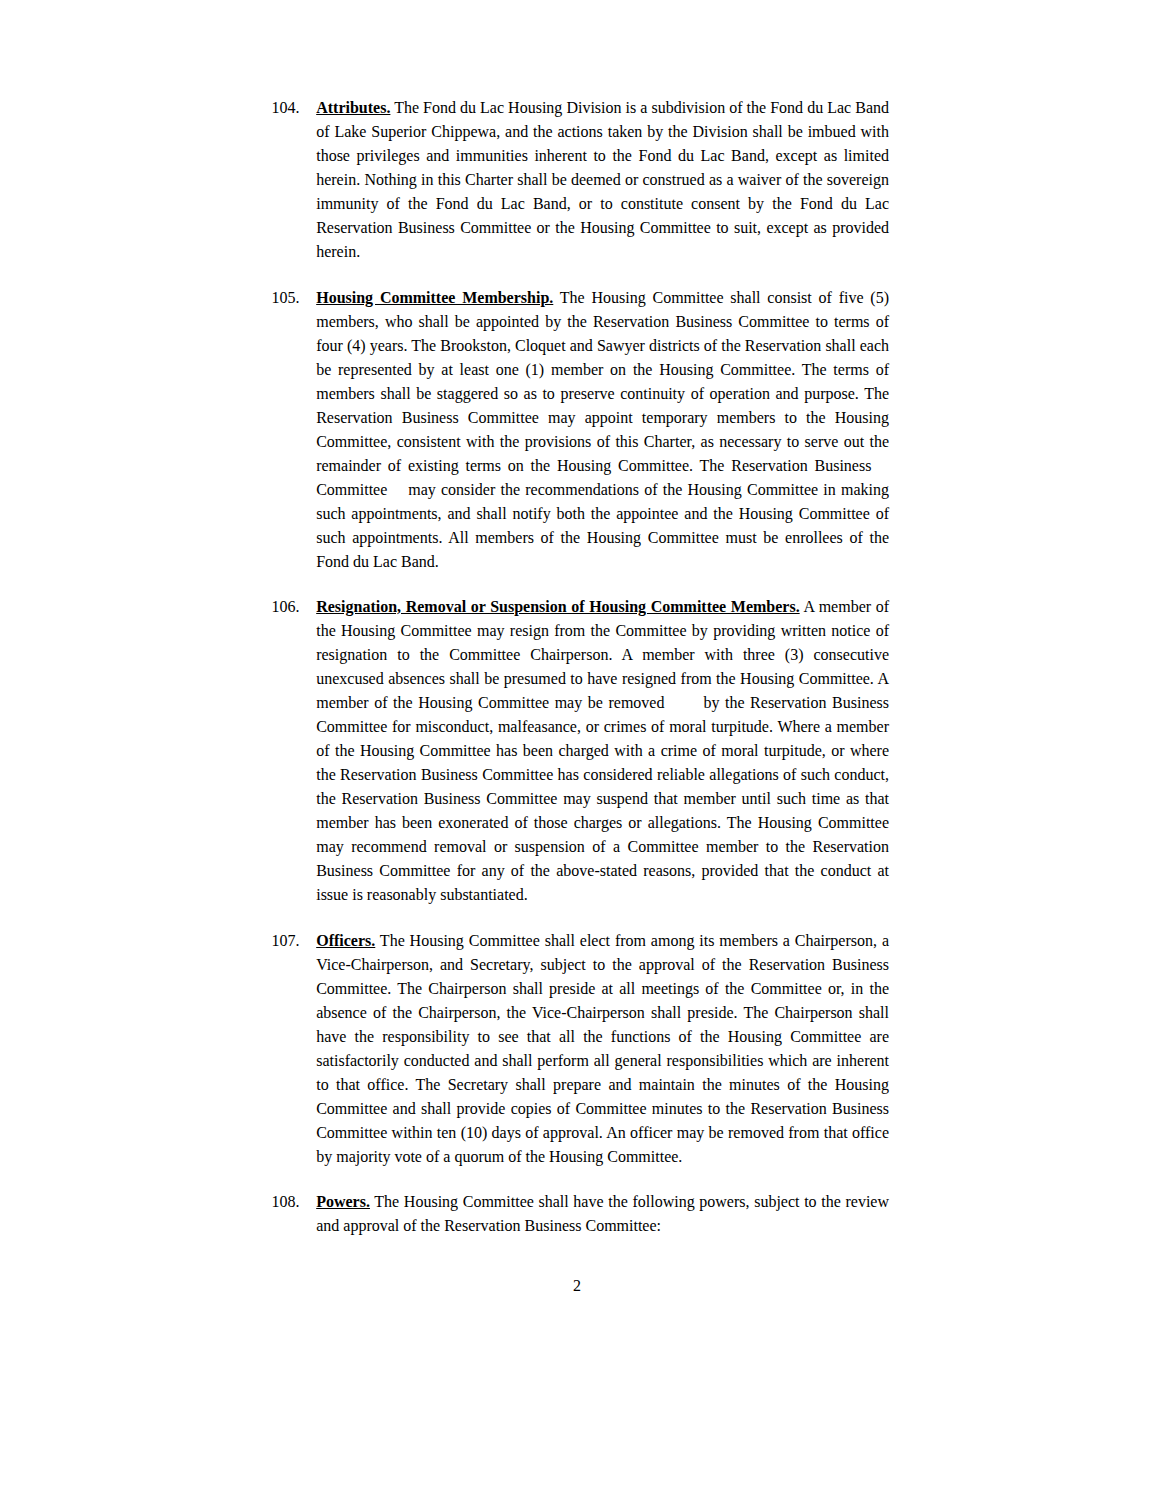104.
Attributes. The Fond du Lac Housing Division is a subdivision of the Fond du Lac Band of Lake Superior Chippewa, and the actions taken by the Division shall be imbued with those privileges and immunities inherent to the Fond du Lac Band, except as limited herein. Nothing in this Charter shall be deemed or construed as a waiver of the sovereign immunity of the Fond du Lac Band, or to constitute consent by the Fond du Lac Reservation Business Committee or the Housing Committee to suit, except as provided herein.
105.
Housing Committee Membership. The Housing Committee shall consist of five (5) members, who shall be appointed by the Reservation Business Committee to terms of four (4) years. The Brookston, Cloquet and Sawyer districts of the Reservation shall each be represented by at least one (1) member on the Housing Committee. The terms of members shall be staggered so as to preserve continuity of operation and purpose. The Reservation Business Committee may appoint temporary members to the Housing Committee, consistent with the provisions of this Charter, as necessary to serve out the remainder of existing terms on the Housing Committee. The Reservation Business Committee may consider the recommendations of the Housing Committee in making such appointments, and shall notify both the appointee and the Housing Committee of such appointments. All members of the Housing Committee must be enrollees of the Fond du Lac Band.
106.
Resignation, Removal or Suspension of Housing Committee Members. A member of the Housing Committee may resign from the Committee by providing written notice of resignation to the Committee Chairperson. A member with three (3) consecutive unexcused absences shall be presumed to have resigned from the Housing Committee. A member of the Housing Committee may be removed by the Reservation Business Committee for misconduct, malfeasance, or crimes of moral turpitude. Where a member of the Housing Committee has been charged with a crime of moral turpitude, or where the Reservation Business Committee has considered reliable allegations of such conduct, the Reservation Business Committee may suspend that member until such time as that member has been exonerated of those charges or allegations. The Housing Committee may recommend removal or suspension of a Committee member to the Reservation Business Committee for any of the above-stated reasons, provided that the conduct at issue is reasonably substantiated.
107.
Officers. The Housing Committee shall elect from among its members a Chairperson, a Vice-Chairperson, and Secretary, subject to the approval of the Reservation Business Committee. The Chairperson shall preside at all meetings of the Committee or, in the absence of the Chairperson, the Vice-Chairperson shall preside. The Chairperson shall have the responsibility to see that all the functions of the Housing Committee are satisfactorily conducted and shall perform all general responsibilities which are inherent to that office. The Secretary shall prepare and maintain the minutes of the Housing Committee and shall provide copies of Committee minutes to the Reservation Business Committee within ten (10) days of approval. An officer may be removed from that office by majority vote of a quorum of the Housing Committee.
108.
Powers. The Housing Committee shall have the following powers, subject to the review and approval of the Reservation Business Committee:
2